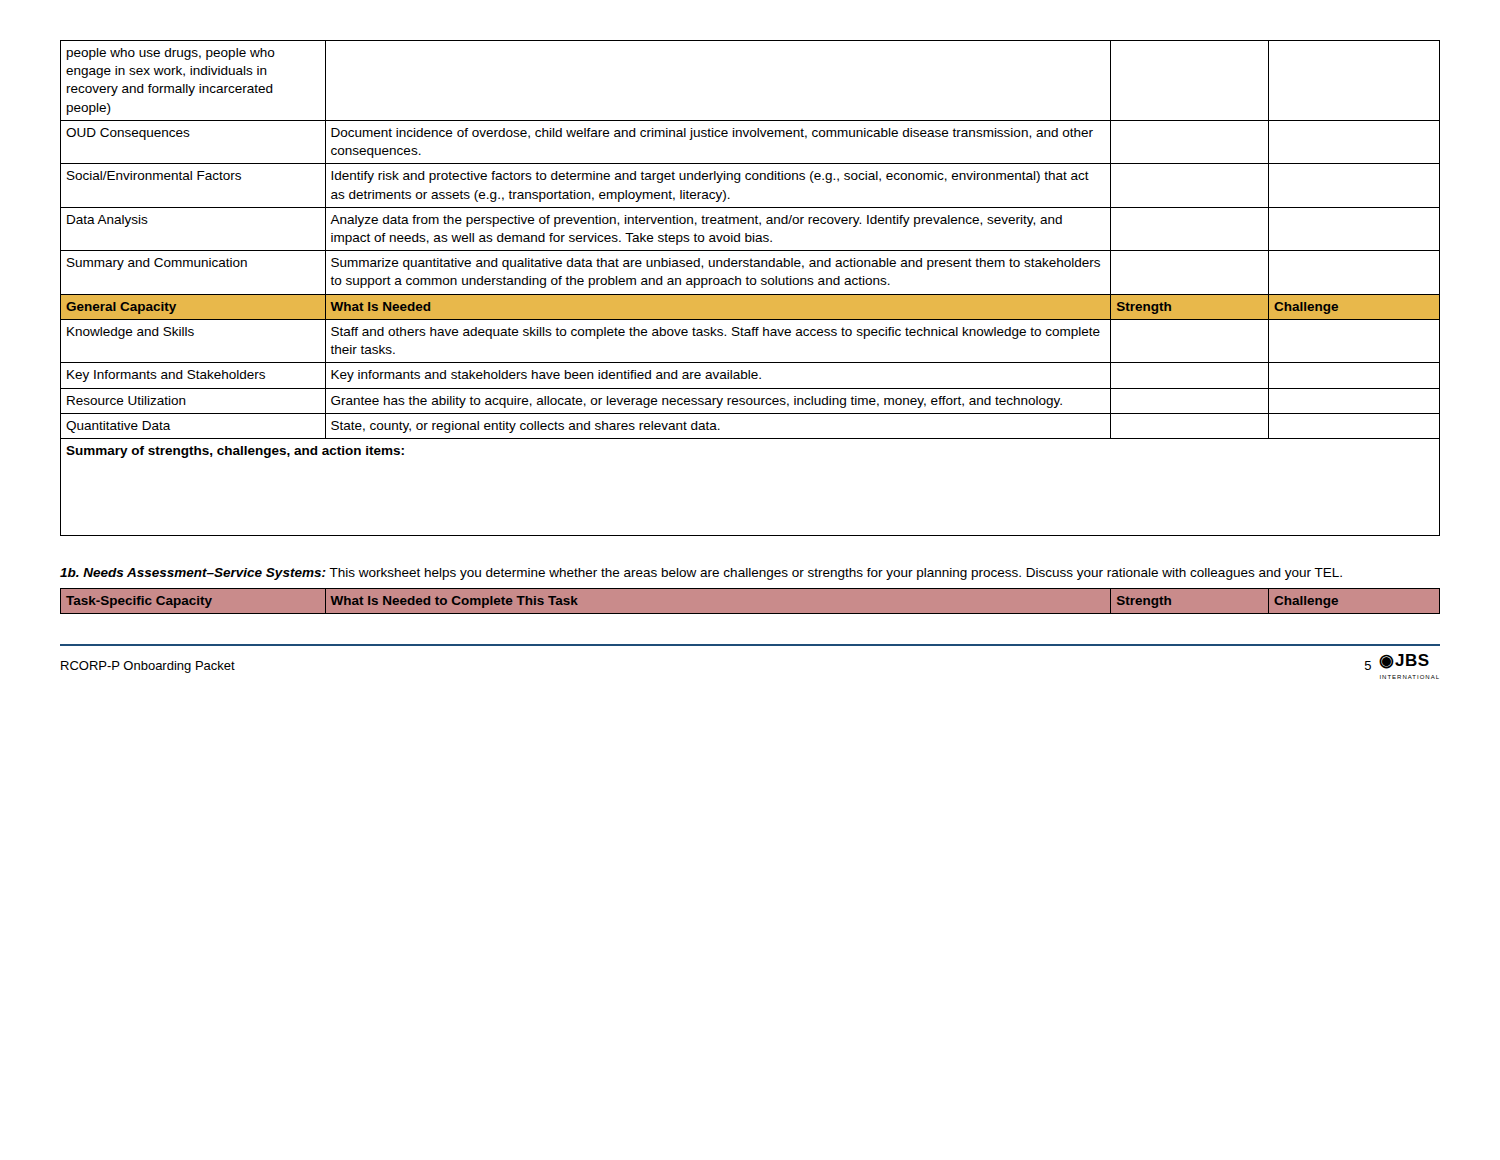| people who use drugs, people who engage in sex work, individuals in recovery and formally incarcerated people) | | | |
| OUD Consequences | Document incidence of overdose, child welfare and criminal justice involvement, communicable disease transmission, and other consequences. | | |
| Social/Environmental Factors | Identify risk and protective factors to determine and target underlying conditions (e.g., social, economic, environmental) that act as detriments or assets (e.g., transportation, employment, literacy). | | |
| Data Analysis | Analyze data from the perspective of prevention, intervention, treatment, and/or recovery. Identify prevalence, severity, and impact of needs, as well as demand for services. Take steps to avoid bias. | | |
| Summary and Communication | Summarize quantitative and qualitative data that are unbiased, understandable, and actionable and present them to stakeholders to support a common understanding of the problem and an approach to solutions and actions. | | |
| General Capacity | What Is Needed | Strength | Challenge |
| Knowledge and Skills | Staff and others have adequate skills to complete the above tasks. Staff have access to specific technical knowledge to complete their tasks. | | |
| Key Informants and Stakeholders | Key informants and stakeholders have been identified and are available. | | |
| Resource Utilization | Grantee has the ability to acquire, allocate, or leverage necessary resources, including time, money, effort, and technology. | | |
| Quantitative Data | State, county, or regional entity collects and shares relevant data. | | |
| Summary of strengths, challenges, and action items: |
1b. Needs Assessment–Service Systems: This worksheet helps you determine whether the areas below are challenges or strengths for your planning process. Discuss your rationale with colleagues and your TEL.
| Task-Specific Capacity | What Is Needed to Complete This Task | Strength | Challenge |
RCORP-P Onboarding Packet
5 ◉JBSINTERNATIONAL